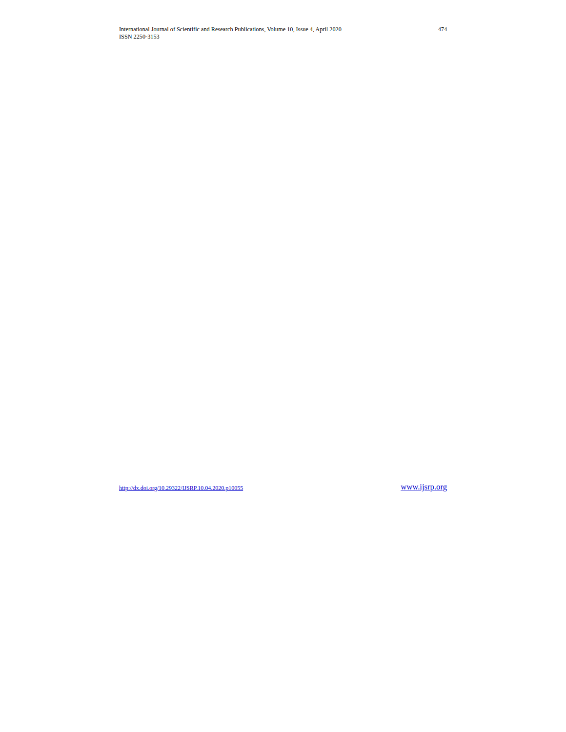International Journal of Scientific and Research Publications, Volume 10, Issue 4, April 2020 ISSN 2250-3153
474
http://dx.doi.org/10.29322/IJSRP.10.04.2020.p10055
www.ijsrp.org